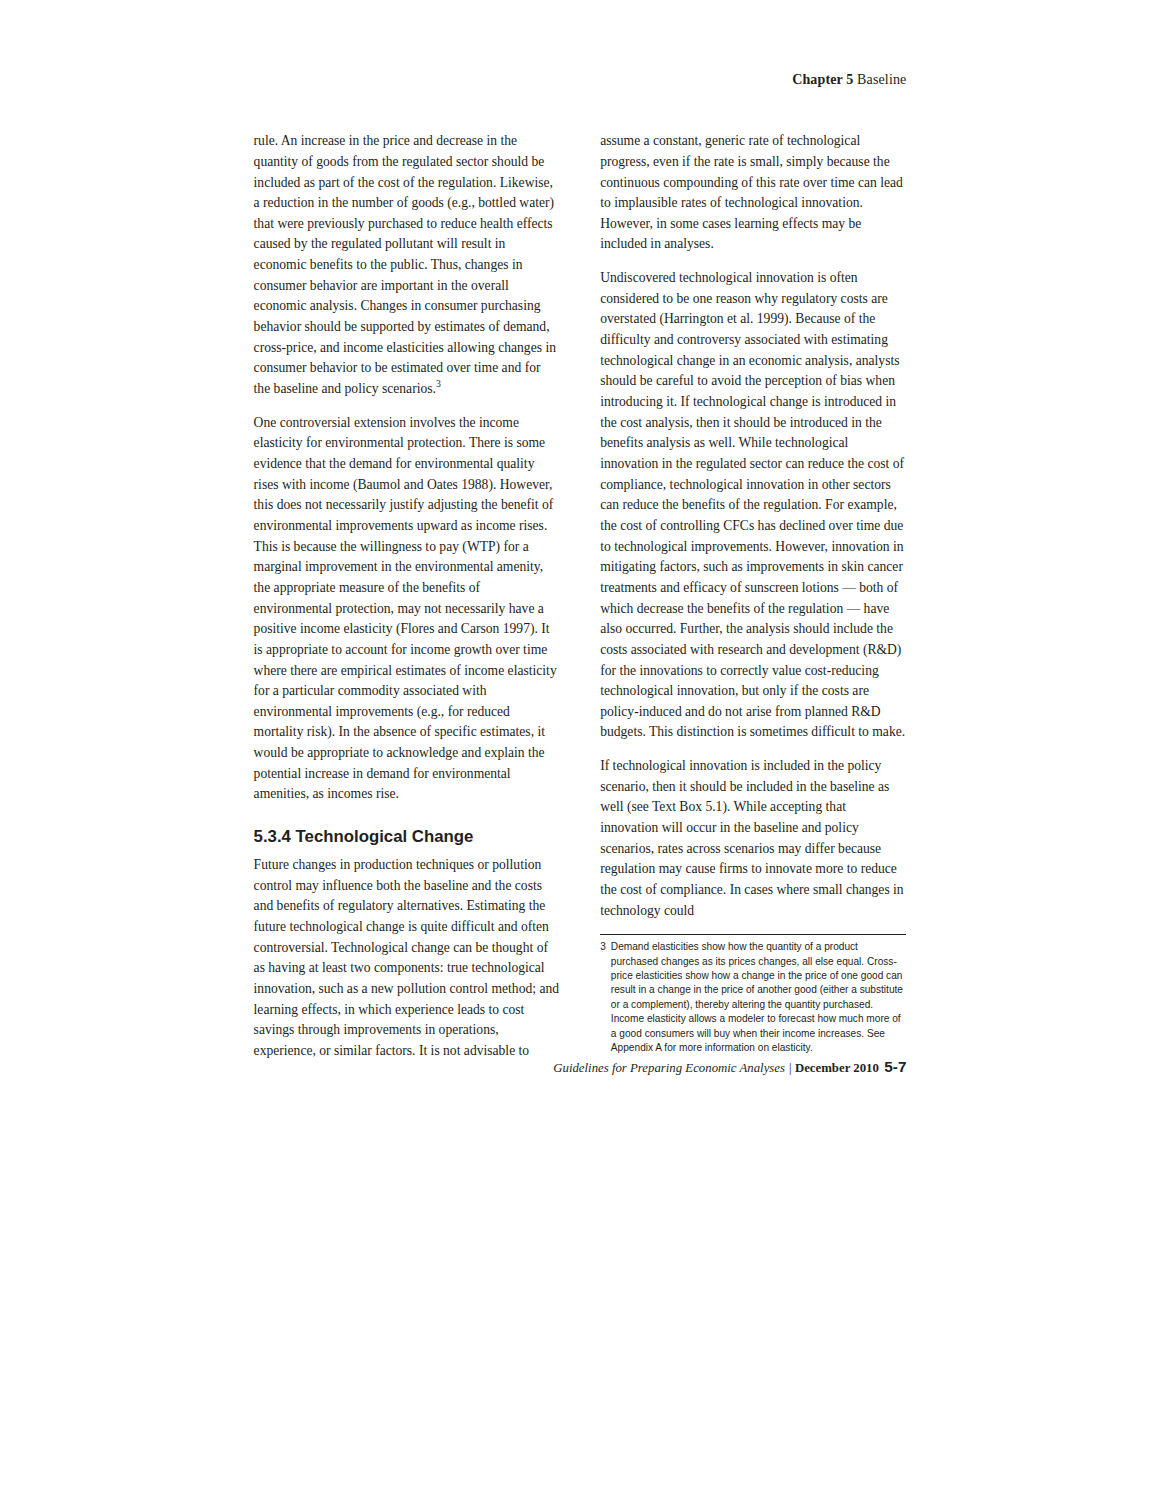Chapter 5 Baseline
rule. An increase in the price and decrease in the quantity of goods from the regulated sector should be included as part of the cost of the regulation. Likewise, a reduction in the number of goods (e.g., bottled water) that were previously purchased to reduce health effects caused by the regulated pollutant will result in economic benefits to the public. Thus, changes in consumer behavior are important in the overall economic analysis. Changes in consumer purchasing behavior should be supported by estimates of demand, cross-price, and income elasticities allowing changes in consumer behavior to be estimated over time and for the baseline and policy scenarios.3
One controversial extension involves the income elasticity for environmental protection. There is some evidence that the demand for environmental quality rises with income (Baumol and Oates 1988). However, this does not necessarily justify adjusting the benefit of environmental improvements upward as income rises. This is because the willingness to pay (WTP) for a marginal improvement in the environmental amenity, the appropriate measure of the benefits of environmental protection, may not necessarily have a positive income elasticity (Flores and Carson 1997). It is appropriate to account for income growth over time where there are empirical estimates of income elasticity for a particular commodity associated with environmental improvements (e.g., for reduced mortality risk). In the absence of specific estimates, it would be appropriate to acknowledge and explain the potential increase in demand for environmental amenities, as incomes rise.
5.3.4 Technological Change
Future changes in production techniques or pollution control may influence both the baseline and the costs and benefits of regulatory alternatives. Estimating the future technological change is quite difficult and often controversial. Technological change can be thought of as having at least two components: true technological innovation, such as a new pollution control method; and learning effects, in which experience leads to cost savings through improvements in operations, experience, or similar factors. It is not advisable to assume a constant, generic rate of technological progress, even if the rate is small, simply because the continuous compounding of this rate over time can lead to implausible rates of technological innovation. However, in some cases learning effects may be included in analyses.
Undiscovered technological innovation is often considered to be one reason why regulatory costs are overstated (Harrington et al. 1999). Because of the difficulty and controversy associated with estimating technological change in an economic analysis, analysts should be careful to avoid the perception of bias when introducing it. If technological change is introduced in the cost analysis, then it should be introduced in the benefits analysis as well. While technological innovation in the regulated sector can reduce the cost of compliance, technological innovation in other sectors can reduce the benefits of the regulation. For example, the cost of controlling CFCs has declined over time due to technological improvements. However, innovation in mitigating factors, such as improvements in skin cancer treatments and efficacy of sunscreen lotions — both of which decrease the benefits of the regulation — have also occurred. Further, the analysis should include the costs associated with research and development (R&D) for the innovations to correctly value cost-reducing technological innovation, but only if the costs are policy-induced and do not arise from planned R&D budgets. This distinction is sometimes difficult to make.
If technological innovation is included in the policy scenario, then it should be included in the baseline as well (see Text Box 5.1). While accepting that innovation will occur in the baseline and policy scenarios, rates across scenarios may differ because regulation may cause firms to innovate more to reduce the cost of compliance. In cases where small changes in technology could
3 Demand elasticities show how the quantity of a product purchased changes as its prices changes, all else equal. Cross-price elasticities show how a change in the price of one good can result in a change in the price of another good (either a substitute or a complement), thereby altering the quantity purchased. Income elasticity allows a modeler to forecast how much more of a good consumers will buy when their income increases. See Appendix A for more information on elasticity.
Guidelines for Preparing Economic Analyses | December 20105-7